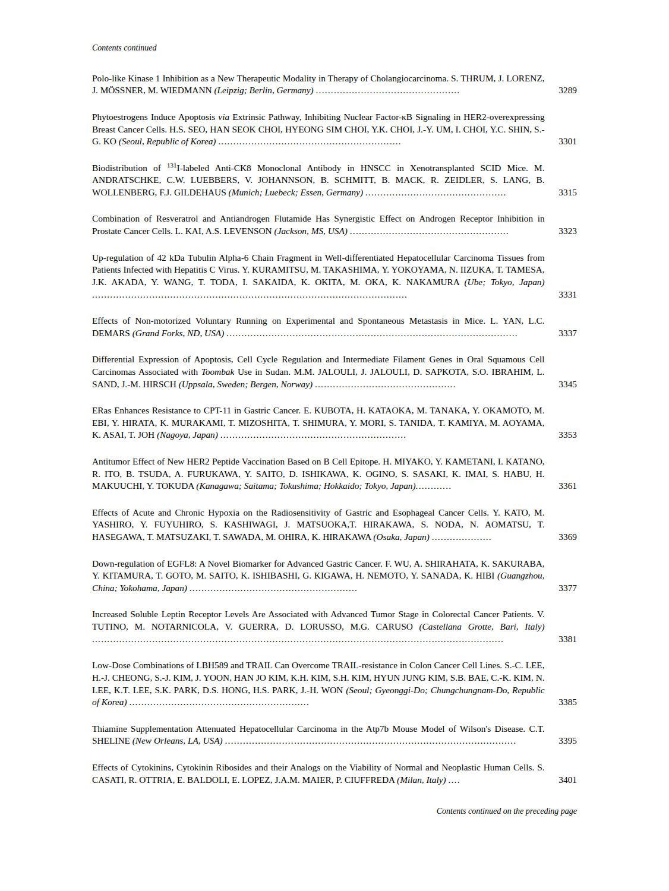Contents continued
Polo-like Kinase 1 Inhibition as a New Therapeutic Modality in Therapy of Cholangiocarcinoma. S. THRUM, J. LORENZ, J. MÖSSNER, M. WIEDMANN (Leipzig; Berlin, Germany) ................................................
3289
Phytoestrogens Induce Apoptosis via Extrinsic Pathway, Inhibiting Nuclear Factor-κB Signaling in HER2-overexpressing Breast Cancer Cells. H.S. SEO, HAN SEOK CHOI, HYEONG SIM CHOI, Y.K. CHOI, J.-Y. UM, I. CHOI, Y.C. SHIN, S.-G. KO (Seoul, Republic of Korea) .............................................................
3301
Biodistribution of 131I-labeled Anti-CK8 Monoclonal Antibody in HNSCC in Xenotransplanted SCID Mice. M. ANDRATSCHKE, C.W. LUEBBERS, V. JOHANNSON, B. SCHMITT, B. MACK, R. ZEIDLER, S. LANG, B. WOLLENBERG, F.J. GILDEHAUS (Munich; Luebeck; Essen, Germany) ...............................................
3315
Combination of Resveratrol and Antiandrogen Flutamide Has Synergistic Effect on Androgen Receptor Inhibition in Prostate Cancer Cells. L. KAI, A.S. LEVENSON (Jackson, MS, USA) .....................................................
3323
Up-regulation of 42 kDa Tubulin Alpha-6 Chain Fragment in Well-differentiated Hepatocellular Carcinoma Tissues from Patients Infected with Hepatitis C Virus. Y. KURAMITSU, M. TAKASHIMA, Y. YOKOYAMA, N. IIZUKA, T. TAMESA, J.K. AKADA, Y. WANG, T. TODA, I. SAKAIDA, K. OKITA, M. OKA, K. NAKAMURA (Ube; Tokyo, Japan) .........................................................................................................
3331
Effects of Non-motorized Voluntary Running on Experimental and Spontaneous Metastasis in Mice. L. YAN, L.C. DEMARS (Grand Forks, ND, USA) .................................................................................................
3337
Differential Expression of Apoptosis, Cell Cycle Regulation and Intermediate Filament Genes in Oral Squamous Cell Carcinomas Associated with Toombak Use in Sudan. M.M. JALOULI, J. JALOULI, D. SAPKOTA, S.O. IBRAHIM, L. SAND, J.-M. HIRSCH (Uppsala, Sweden; Bergen, Norway) ...............................................
3345
ERas Enhances Resistance to CPT-11 in Gastric Cancer. E. KUBOTA, H. KATAOKA, M. TANAKA, Y. OKAMOTO, M. EBI, Y. HIRATA, K. MURAKAMI, T. MIZOSHITA, T. SHIMURA, Y. MORI, S. TANIDA, T. KAMIYA, M. AOYAMA, K. ASAI, T. JOH (Nagoya, Japan) ..............................................................
3353
Antitumor Effect of New HER2 Peptide Vaccination Based on B Cell Epitope. H. MIYAKO, Y. KAMETANI, I. KATANO, R. ITO, B. TSUDA, A. FURUKAWA, Y. SAITO, D. ISHIKAWA, K. OGINO, S. SASAKI, K. IMAI, S. HABU, H. MAKUUCHI, Y. TOKUDA (Kanagawa; Saitama; Tokushima; Hokkaido; Tokyo, Japan)............
3361
Effects of Acute and Chronic Hypoxia on the Radiosensitivity of Gastric and Esophageal Cancer Cells. Y. KATO, M. YASHIRO, Y. FUYUHIRO, S. KASHIWAGI, J. MATSUOKA,T. HIRAKAWA, S. NODA, N. AOMATSU, T. HASEGAWA, T. MATSUZAKI, T. SAWADA, M. OHIRA, K. HIRAKAWA (Osaka, Japan) ....................
3369
Down-regulation of EGFL8: A Novel Biomarker for Advanced Gastric Cancer. F. WU, A. SHIRAHATA, K. SAKURABA, Y. KITAMURA, T. GOTO, M. SAITO, K. ISHIBASHI, G. KIGAWA, H. NEMOTO, Y. SANADA, K. HIBI (Guangzhou, China; Yokohama, Japan) ........................................................
3377
Increased Soluble Leptin Receptor Levels Are Associated with Advanced Tumor Stage in Colorectal Cancer Patients. V. TUTINO, M. NOTARNICOLA, V. GUERRA, D. LORUSSO, M.G. CARUSO (Castellana Grotte, Bari, Italy) .........................................................................................................................................
3381
Low-Dose Combinations of LBH589 and TRAIL Can Overcome TRAIL-resistance in Colon Cancer Cell Lines. S.-C. LEE, H.-J. CHEONG, S.-J. KIM, J. YOON, HAN JO KIM, K.H. KIM, S.H. KIM, HYUN JUNG KIM, S.B. BAE, C.-K. KIM, N. LEE, K.T. LEE, S.K. PARK, D.S. HONG, H.S. PARK, J.-H. WON (Seoul; Gyeonggi-Do; Chungchungnam-Do, Republic of Korea) ............................................................
3385
Thiamine Supplementation Attenuated Hepatocellular Carcinoma in the Atp7b Mouse Model of Wilson's Disease. C.T. SHELINE (New Orleans, LA, USA) .................................................................................................
3395
Effects of Cytokinins, Cytokinin Ribosides and their Analogs on the Viability of Normal and Neoplastic Human Cells. S. CASATI, R. OTTRIA, E. BALDOLI, E. LOPEZ, J.A.M. MAIER, P. CIUFFREDA (Milan, Italy) ....
3401
Contents continued on the preceding page